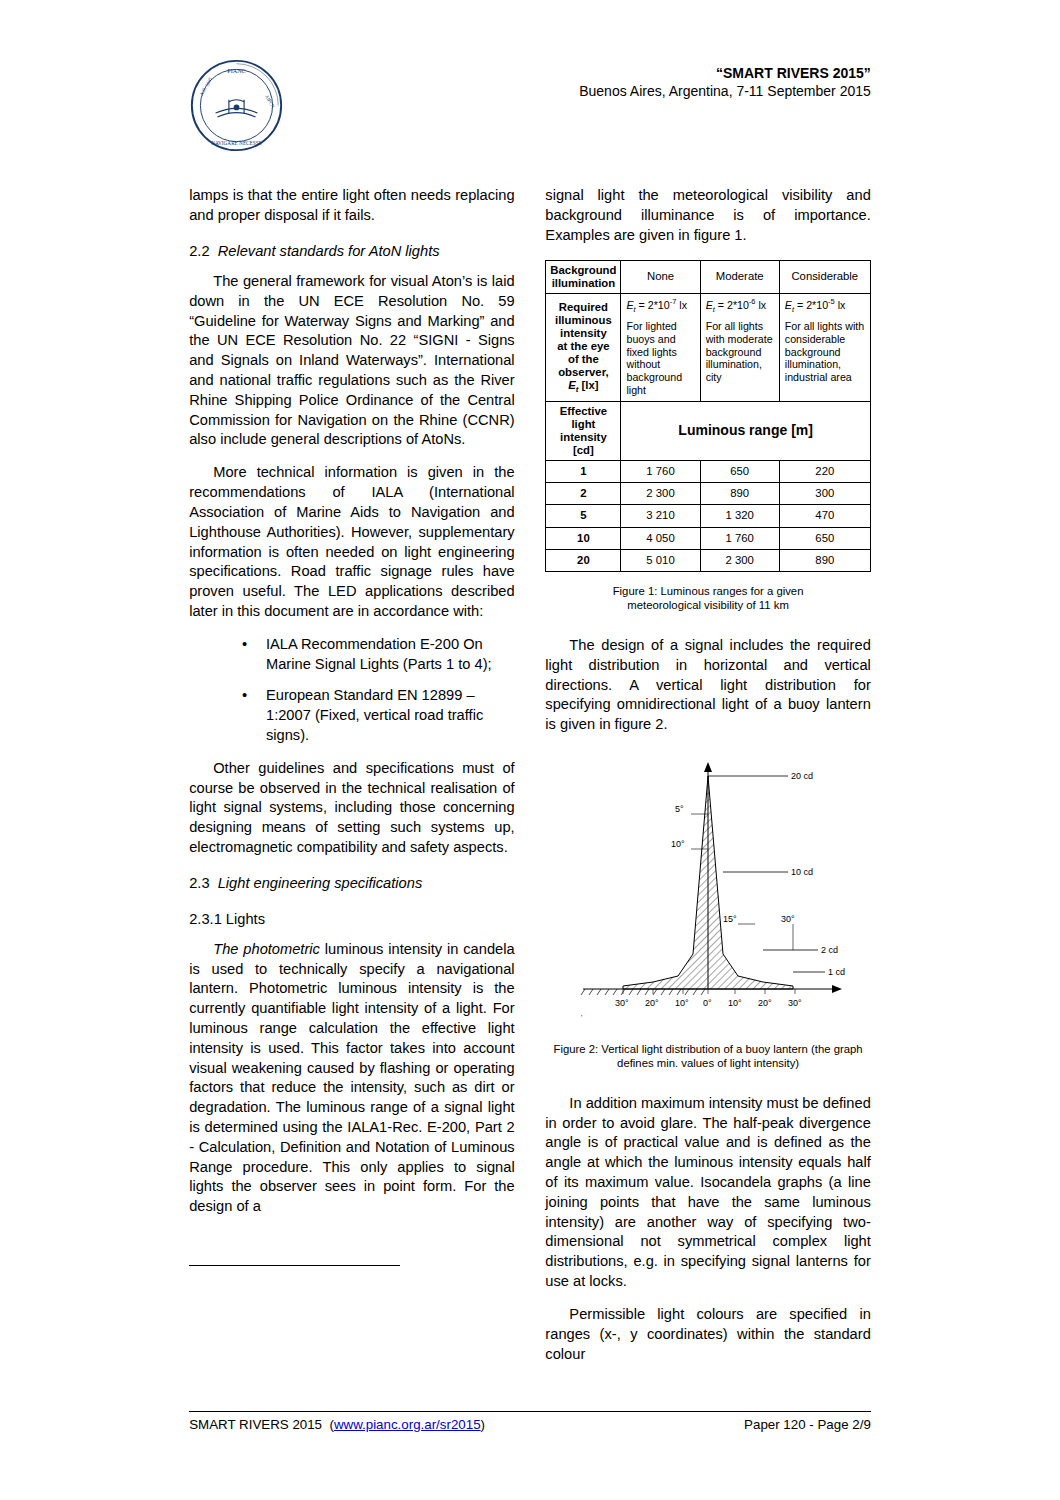PIANC NAVIGARE NECESSE A.D. 1885 AIPCN
“SMART RIVERS 2015”
Buenos Aires, Argentina, 7-11 September 2015
lamps is that the entire light often needs replacing and proper disposal if it fails.
2.2 Relevant standards for AtoN lights
The general framework for visual Aton’s is laid down in the UN ECE Resolution No. 59 “Guideline for Waterway Signs and Marking” and the UN ECE Resolution No. 22 “SIGNI - Signs and Signals on Inland Waterways”. International and national traffic regulations such as the River Rhine Shipping Police Ordinance of the Central Commission for Navigation on the Rhine (CCNR) also include general descriptions of AtoNs.
More technical information is given in the recommendations of IALA (International Association of Marine Aids to Navigation and Lighthouse Authorities). However, supplementary information is often needed on light engineering specifications. Road traffic signage rules have proven useful. The LED applications described later in this document are in accordance with:
IALA Recommendation E-200 On Marine Signal Lights (Parts 1 to 4);
European Standard EN 12899 – 1:2007 (Fixed, vertical road traffic signs).
Other guidelines and specifications must of course be observed in the technical realisation of light signal systems, including those concerning designing means of setting such systems up, electromagnetic compatibility and safety aspects.
2.3 Light engineering specifications
2.3.1 Lights
The photometric luminous intensity in candela is used to technically specify a navigational lantern. Photometric luminous intensity is the currently quantifiable light intensity of a light. For luminous range calculation the effective light intensity is used. This factor takes into account visual weakening caused by flashing or operating factors that reduce the intensity, such as dirt or degradation. The luminous range of a signal light is determined using the IALA1-Rec. E-200, Part 2 - Calculation, Definition and Notation of Luminous Range procedure. This only applies to signal lights the observer sees in point form. For the design of a
signal light the meteorological visibility and background illuminance is of importance. Examples are given in figure 1.
| Background illumination | None | Moderate | Considerable |
| Required illuminous intensity at the eye of the observer, E t [lx] | E t = 2*10 -7 lx For lighted buoys and fixed lights without background light | E t = 2*10 -6 lx For all lights with moderate background illumination, city | E t = 2*10 -5 lx For all lights with considerable background illumination, industrial area |
| Effective light intensity [cd] | Luminous range [m] |
| 1 | 1 760 | 650 | 220 |
| 2 | 2 300 | 890 | 300 |
| 5 | 3 210 | 1 320 | 470 |
| 10 | 4 050 | 1 760 | 650 |
| 20 | 5 010 | 2 300 | 890 |
Figure 1: Luminous ranges for a given
meteorological visibility of 11 km
The design of a signal includes the required light distribution in horizontal and vertical directions. A vertical light distribution for specifying omnidirectional light of a buoy lantern is given in figure 2.
20 cd 10 cd 2 cd 1 cd 5° 10° 15° 30° 30° 20° 10° 0° 10° 20° 30° '
Figure 2: Vertical light distribution of a buoy lantern (the graph defines min. values of light intensity)
In addition maximum intensity must be defined in order to avoid glare. The half-peak divergence angle is of practical value and is defined as the angle at which the luminous intensity equals half of its maximum value. Isocandela graphs (a line joining points that have the same luminous intensity) are another way of specifying two-dimensional not symmetrical complex light distributions, e.g. in specifying signal lanterns for use at locks.
Permissible light colours are specified in ranges (x-, y coordinates) within the standard colour
SMART RIVERS 2015 (www.pianc.org.ar/sr2015)
Paper 120 - Page 2/9